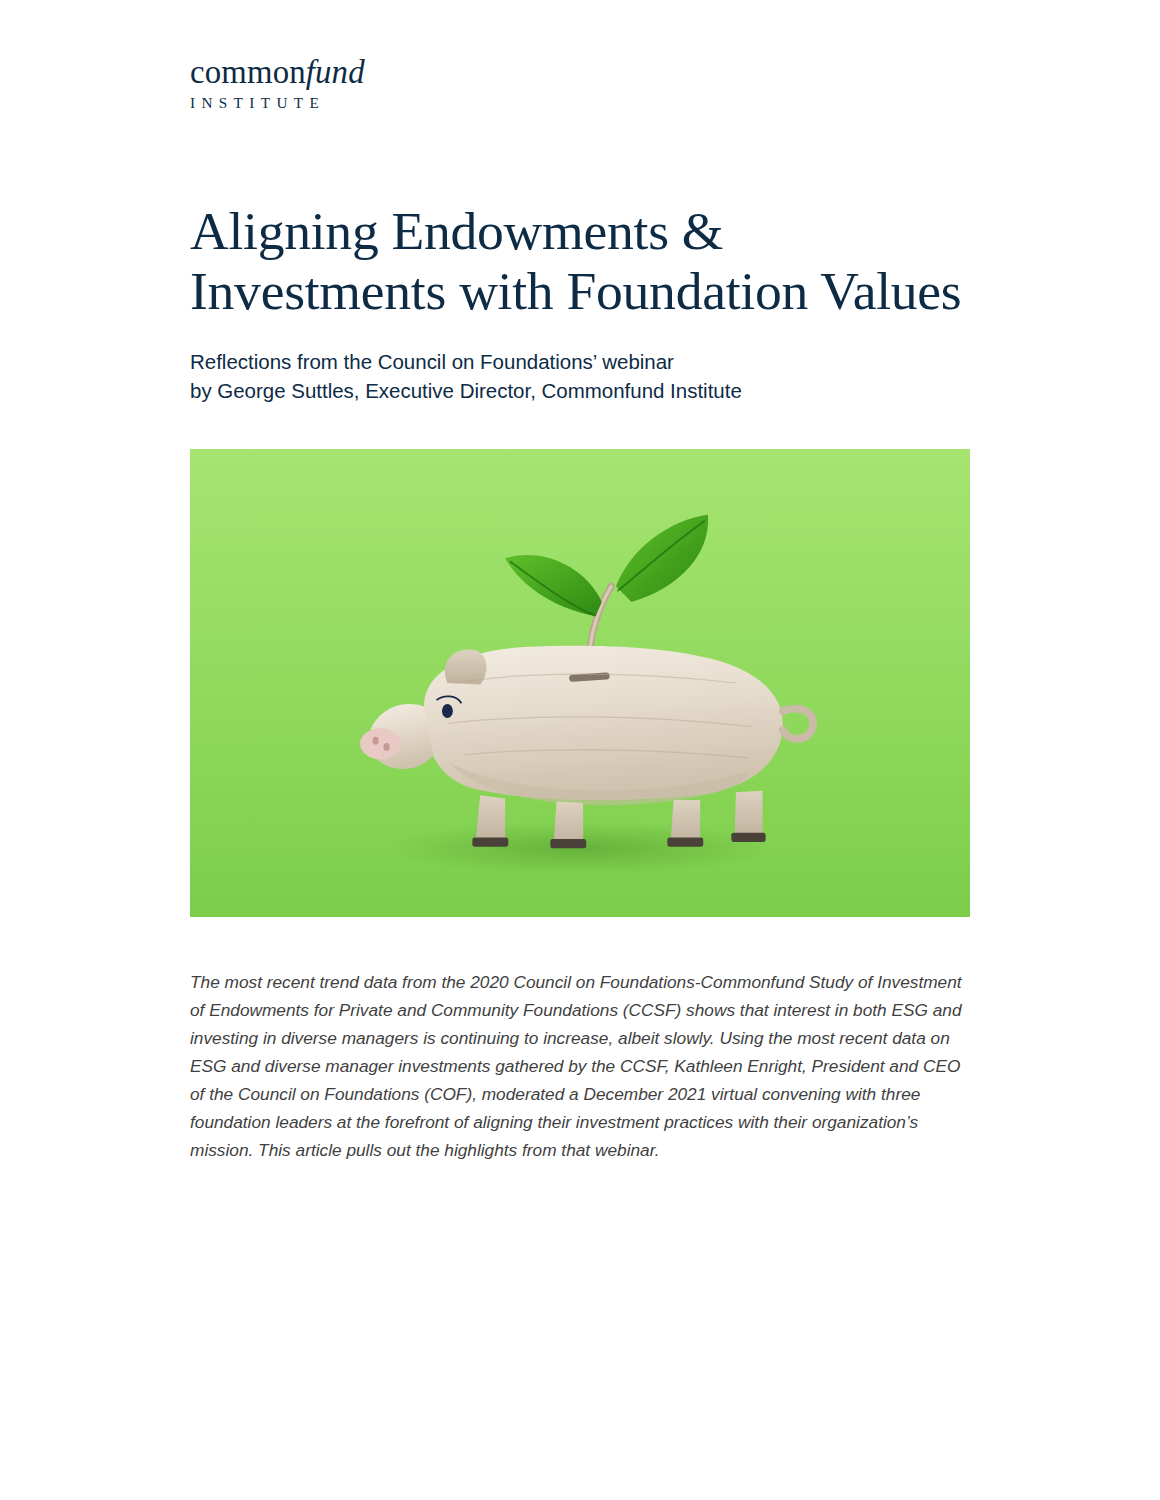commonfund Institute
Aligning Endowments & Investments with Foundation Values
Reflections from the Council on Foundations’ webinar by George Suttles, Executive Director, Commonfund Institute
The most recent trend data from the 2020 Council on Foundations-Commonfund Study of Investment of Endowments for Private and Community Foundations (CCSF) shows that interest in both ESG and investing in diverse managers is continuing to increase, albeit slowly. Using the most recent data on ESG and diverse manager investments gathered by the CCSF, Kathleen Enright, President and CEO of the Council on Foundations (COF), moderated a December 2021 virtual convening with three foundation leaders at the forefront of aligning their investment practices with their organization’s mission. This article pulls out the highlights from that webinar.